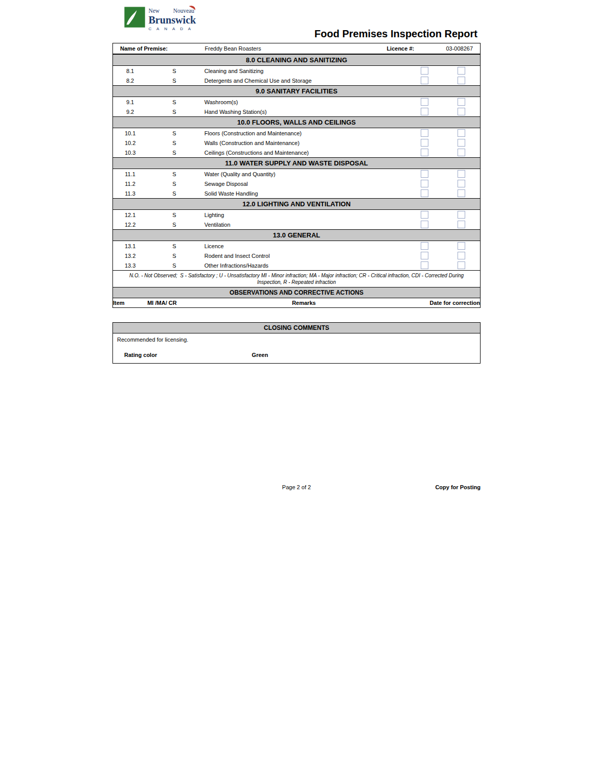New Nouveau Brunswick C A N A D A
Food Premises Inspection Report
| Name of Premise: | Freddy Bean Roasters | Licence #: | 03-008267 |
| 8.0 CLEANING AND SANITIZING |
| 8.1 | S | Cleaning and Sanitizing | | |
| 8.2 | S | Detergents and Chemical Use and Storage | | |
| 9.0 SANITARY FACILITIES |
| 9.1 | S | Washroom(s) | | |
| 9.2 | S | Hand Washing Station(s) | | |
| 10.0 FLOORS, WALLS AND CEILINGS |
| 10.1 | S | Floors (Construction and Maintenance) | | |
| 10.2 | S | Walls (Construction and Maintenance) | | |
| 10.3 | S | Ceilings (Constructions and Maintenance) | | |
| 11.0 WATER SUPPLY AND WASTE DISPOSAL |
| 11.1 | S | Water (Quality and Quantity) | | |
| 11.2 | S | Sewage Disposal | | |
| 11.3 | S | Solid Waste Handling | | |
| 12.0 LIGHTING AND VENTILATION |
| 12.1 | S | Lighting | | |
| 12.2 | S | Ventilation | | |
| 13.0 GENERAL |
| 13.1 | S | Licence | | |
| 13.2 | S | Rodent and Insect Control | | |
| 13.3 | S | Other Infractions/Hazards | | |
| N.O. - Not Observed; S - Satisfactory ; U - Unsatisfactory MI - Minor infraction; MA - Major infraction; CR - Critical infraction, CDI - Corrected During Inspection, R - Repeated infraction |
| OBSERVATIONS AND CORRECTIVE ACTIONS |
| Item | MI /MA/ CR | Remarks | Date for correction |
CLOSING COMMENTS
Recommended for licensing.
Rating color Green
Page 2 of 2
Copy for Posting